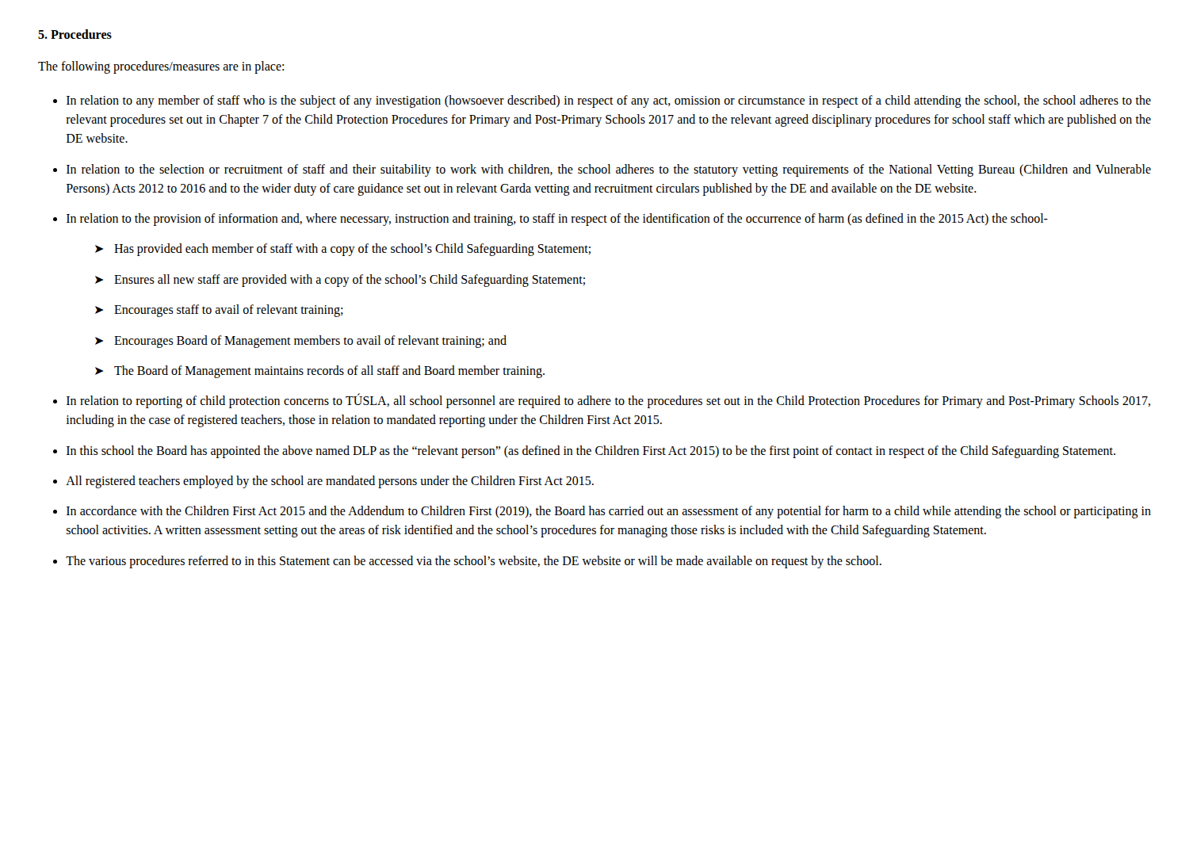5. Procedures
The following procedures/measures are in place:
In relation to any member of staff who is the subject of any investigation (howsoever described) in respect of any act, omission or circumstance in respect of a child attending the school, the school adheres to the relevant procedures set out in Chapter 7 of the Child Protection Procedures for Primary and Post-Primary Schools 2017 and to the relevant agreed disciplinary procedures for school staff which are published on the DE website.
In relation to the selection or recruitment of staff and their suitability to work with children, the school adheres to the statutory vetting requirements of the National Vetting Bureau (Children and Vulnerable Persons) Acts 2012 to 2016 and to the wider duty of care guidance set out in relevant Garda vetting and recruitment circulars published by the DE and available on the DE website.
In relation to the provision of information and, where necessary, instruction and training, to staff in respect of the identification of the occurrence of harm (as defined in the 2015 Act) the school-
Has provided each member of staff with a copy of the school’s Child Safeguarding Statement;
Ensures all new staff are provided with a copy of the school’s Child Safeguarding Statement;
Encourages staff to avail of relevant training;
Encourages Board of Management members to avail of relevant training; and
The Board of Management maintains records of all staff and Board member training.
In relation to reporting of child protection concerns to TÚSLA, all school personnel are required to adhere to the procedures set out in the Child Protection Procedures for Primary and Post-Primary Schools 2017, including in the case of registered teachers, those in relation to mandated reporting under the Children First Act 2015.
In this school the Board has appointed the above named DLP as the “relevant person” (as defined in the Children First Act 2015) to be the first point of contact in respect of the Child Safeguarding Statement.
All registered teachers employed by the school are mandated persons under the Children First Act 2015.
In accordance with the Children First Act 2015 and the Addendum to Children First (2019), the Board has carried out an assessment of any potential for harm to a child while attending the school or participating in school activities. A written assessment setting out the areas of risk identified and the school’s procedures for managing those risks is included with the Child Safeguarding Statement.
The various procedures referred to in this Statement can be accessed via the school’s website, the DE website or will be made available on request by the school.